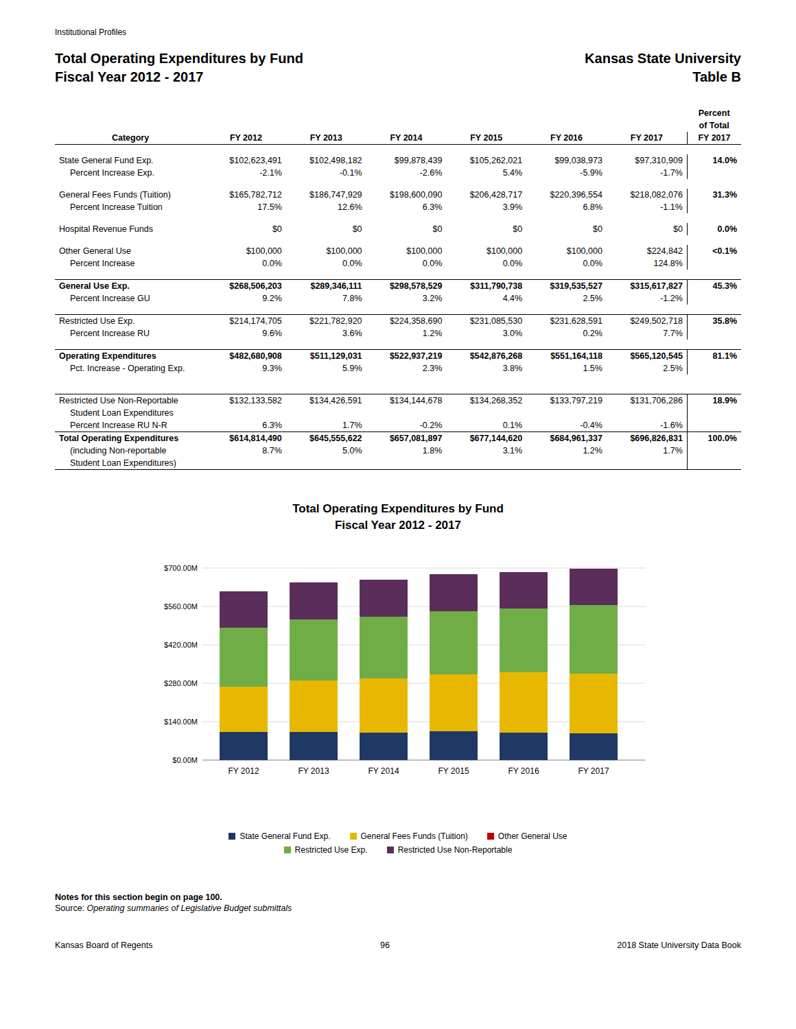Institutional Profiles
Total Operating Expenditures by Fund
Fiscal Year 2012 - 2017
Kansas State University
Table B
| | | | | | | | Percent |
| --- | --- | --- | --- | --- | --- | --- | --- |
| | | | | | | | of Total |
| Category | FY 2012 | FY 2013 | FY 2014 | FY 2015 | FY 2016 | FY 2017 | FY 2017 |
| State General Fund Exp. | $102,623,491 | $102,498,182 | $99,878,439 | $105,262,021 | $99,038,973 | $97,310,909 | 14.0% |
| Percent Increase Exp. | -2.1% | -0.1% | -2.6% | 5.4% | -5.9% | -1.7% | |
| General Fees Funds (Tuition) | $165,782,712 | $186,747,929 | $198,600,090 | $206,428,717 | $220,396,554 | $218,082,076 | 31.3% |
| Percent Increase Tuition | 17.5% | 12.6% | 6.3% | 3.9% | 6.8% | -1.1% | |
| Hospital Revenue Funds | $0 | $0 | $0 | $0 | $0 | $0 | 0.0% |
| Other General Use | $100,000 | $100,000 | $100,000 | $100,000 | $100,000 | $224,842 | <0.1% |
| Percent Increase | 0.0% | 0.0% | 0.0% | 0.0% | 0.0% | 124.8% | |
| General Use Exp. | $268,506,203 | $289,346,111 | $298,578,529 | $311,790,738 | $319,535,527 | $315,617,827 | 45.3% |
| Percent Increase GU | 9.2% | 7.8% | 3.2% | 4.4% | 2.5% | -1.2% | |
| Restricted Use Exp. | $214,174,705 | $221,782,920 | $224,358,690 | $231,085,530 | $231,628,591 | $249,502,718 | 35.8% |
| Percent Increase RU | 9.6% | 3.6% | 1.2% | 3.0% | 0.2% | 7.7% | |
| Operating Expenditures | $482,680,908 | $511,129,031 | $522,937,219 | $542,876,268 | $551,164,118 | $565,120,545 | 81.1% |
| Pct. Increase - Operating Exp. | 9.3% | 5.9% | 2.3% | 3.8% | 1.5% | 2.5% | |
| Restricted Use Non-Reportable | $132,133,582 | $134,426,591 | $134,144,678 | $134,268,352 | $133,797,219 | $131,706,286 | 18.9% |
| Student Loan Expenditures | | | | | | | |
| Percent Increase RU N-R | 6.3% | 1.7% | -0.2% | 0.1% | -0.4% | -1.6% | |
| Total Operating Expenditures | $614,814,490 | $645,555,622 | $657,081,897 | $677,144,620 | $684,961,337 | $696,826,831 | 100.0% |
| (including Non-reportable | 8.7% | 5.0% | 1.8% | 3.1% | 1.2% | 1.7% | |
| Student Loan Expenditures) | | | | | | | |
Total Operating Expenditures by Fund
Fiscal Year 2012 - 2017
$700.00M $560.00M $420.00M $280.00M $140.00M $0.00M FY 2012 FY 2013 FY 2014 FY 2015 FY 2016 FY 2017
State General Fund Exp.
General Fees Funds (Tuition)
Other General Use
Restricted Use Exp.
Restricted Use Non-Reportable
Notes for this section begin on page 100.
Source: Operating summaries of Legislative Budget submittals
Kansas Board of Regents
96
2018 State University Data Book